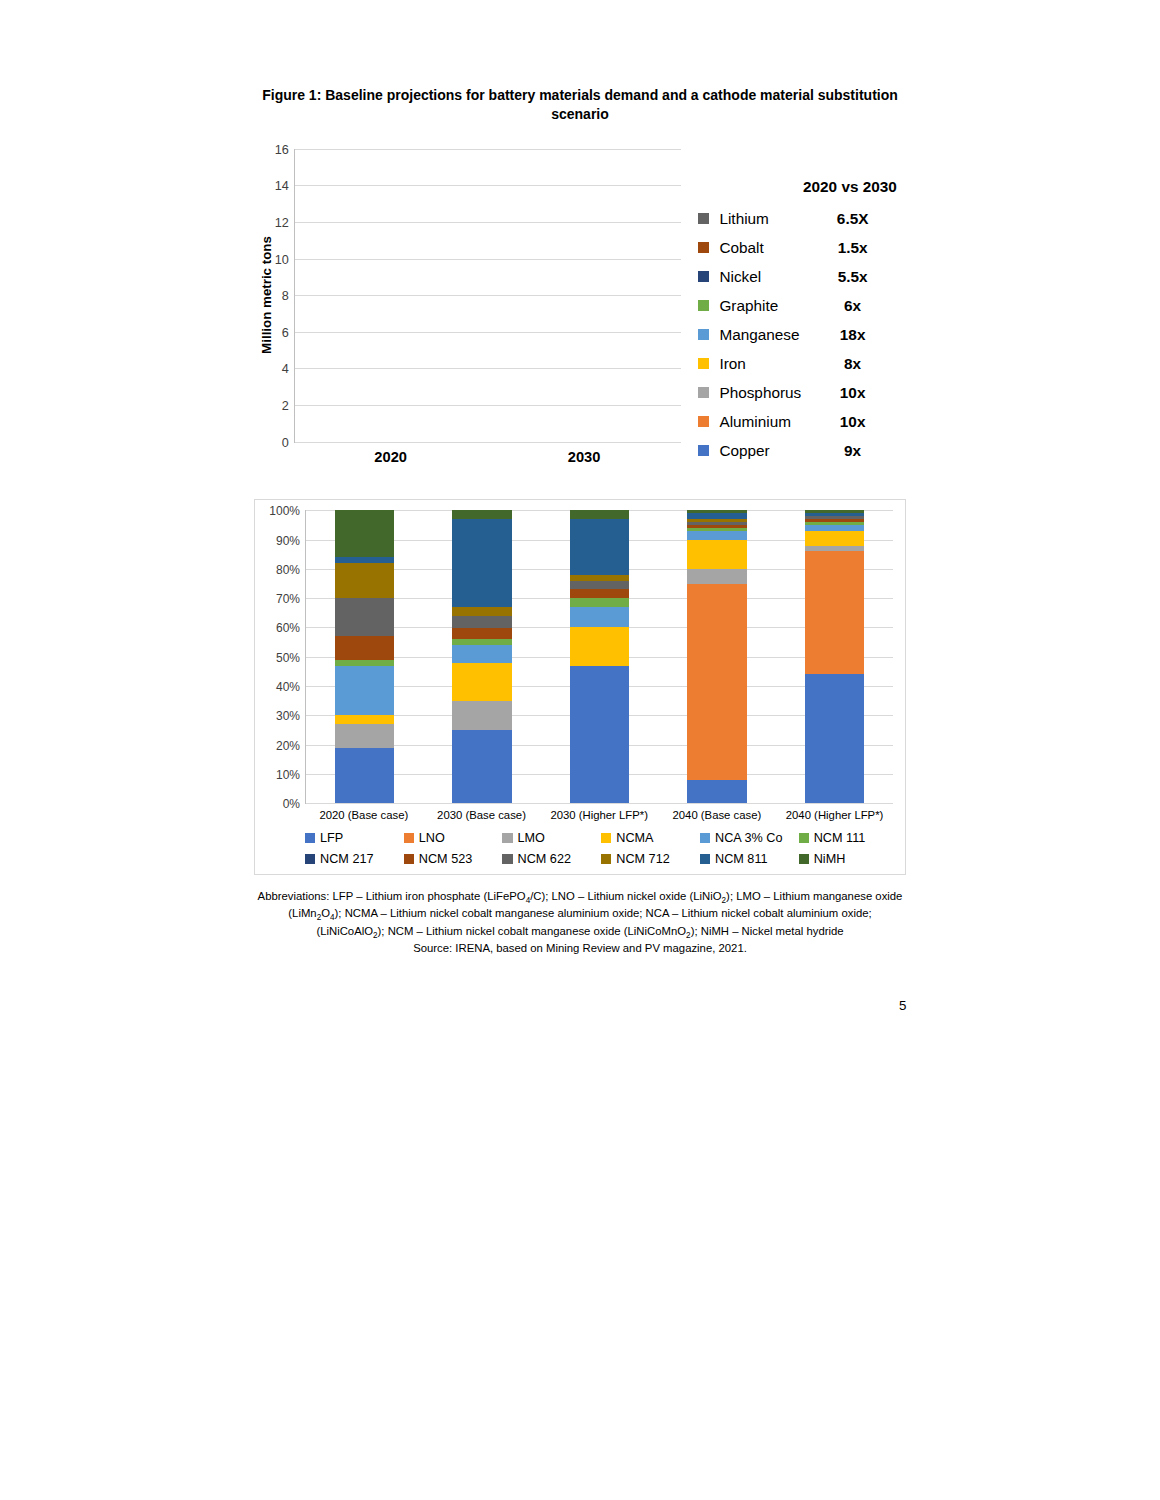Figure 1: Baseline projections for battery materials demand and a cathode material substitution scenario
Million metric tons
16
14
12
10
8
6
4
2
0
2020
2030
2020 vs 2030
Lithium 6.5X
Cobalt 1.5x
Nickel 5.5x
Graphite 6x
Manganese 18x
Iron 8x
Phosphorus 10x
Aluminium 10x
Copper 9x
100%
90%
80%
70%
60%
50%
40%
30%
20%
10%
0%
2020 (Base case)
2030 (Base case)
2030 (Higher LFP*)
2040 (Base case)
2040 (Higher LFP*)
LFP
LNO
LMO
NCMA
NCA 3% Co
NCM 111
NCM 217
NCM 523
NCM 622
NCM 712
NCM 811
NiMH
Abbreviations: LFP – Lithium iron phosphate (LiFePO4/C); LNO – Lithium nickel oxide (LiNiO2); LMO – Lithium manganese oxide (LiMn2O4); NCMA – Lithium nickel cobalt manganese aluminium oxide; NCA – Lithium nickel cobalt aluminium oxide; (LiNiCoAlO2); NCM – Lithium nickel cobalt manganese oxide (LiNiCoMnO2); NiMH – Nickel metal hydride
Source: IRENA, based on Mining Review and PV magazine, 2021.
5